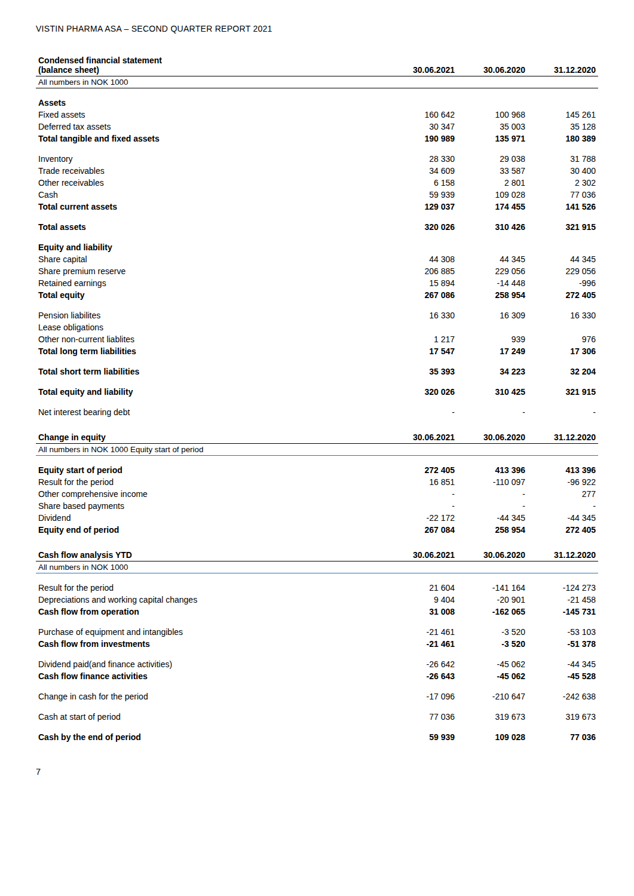VISTIN PHARMA ASA – SECOND QUARTER REPORT 2021
| Condensed financial statement (balance sheet) | 30.06.2021 | 30.06.2020 | 31.12.2020 |
| --- | --- | --- | --- |
| All numbers in NOK 1000 |
| Assets | | | |
| Fixed assets | 160 642 | 100 968 | 145 261 |
| Deferred tax assets | 30 347 | 35 003 | 35 128 |
| Total tangible and fixed assets | 190 989 | 135 971 | 180 389 |
| Inventory | 28 330 | 29 038 | 31 788 |
| Trade receivables | 34 609 | 33 587 | 30 400 |
| Other receivables | 6 158 | 2 801 | 2 302 |
| Cash | 59 939 | 109 028 | 77 036 |
| Total current assets | 129 037 | 174 455 | 141 526 |
| Total assets | 320 026 | 310 426 | 321 915 |
| Equity and liability | | | |
| Share capital | 44 308 | 44 345 | 44 345 |
| Share premium reserve | 206 885 | 229 056 | 229 056 |
| Retained earnings | 15 894 | -14 448 | -996 |
| Total equity | 267 086 | 258 954 | 272 405 |
| Pension liabilites | 16 330 | 16 309 | 16 330 |
| Lease obligations | | | |
| Other non-current liablites | 1 217 | 939 | 976 |
| Total long term liabilities | 17 547 | 17 249 | 17 306 |
| Total short term liabilities | 35 393 | 34 223 | 32 204 |
| Total equity and liability | 320 026 | 310 425 | 321 915 |
| Net interest bearing debt | - | - | - |
| Change in equity | 30.06.2021 | 30.06.2020 | 31.12.2020 |
| --- | --- | --- | --- |
| All numbers in NOK 1000 Equity start of period |
| Equity start of period | 272 405 | 413 396 | 413 396 |
| Result for the period | 16 851 | -110 097 | -96 922 |
| Other comprehensive income | - | - | 277 |
| Share based payments | - | - | - |
| Dividend | -22 172 | -44 345 | -44 345 |
| Equity end of period | 267 084 | 258 954 | 272 405 |
| Cash flow analysis YTD | 30.06.2021 | 30.06.2020 | 31.12.2020 |
| --- | --- | --- | --- |
| All numbers in NOK 1000 |
| Result for the period | 21 604 | -141 164 | -124 273 |
| Depreciations and working capital changes | 9 404 | -20 901 | -21 458 |
| Cash flow from operation | 31 008 | -162 065 | -145 731 |
| Purchase of equipment and intangibles | -21 461 | -3 520 | -53 103 |
| Cash flow from investments | -21 461 | -3 520 | -51 378 |
| Dividend paid(and finance activities) | -26 642 | -45 062 | -44 345 |
| Cash flow finance activities | -26 643 | -45 062 | -45 528 |
| Change in cash for the period | -17 096 | -210 647 | -242 638 |
| Cash at start of period | 77 036 | 319 673 | 319 673 |
| Cash by the end of period | 59 939 | 109 028 | 77 036 |
7